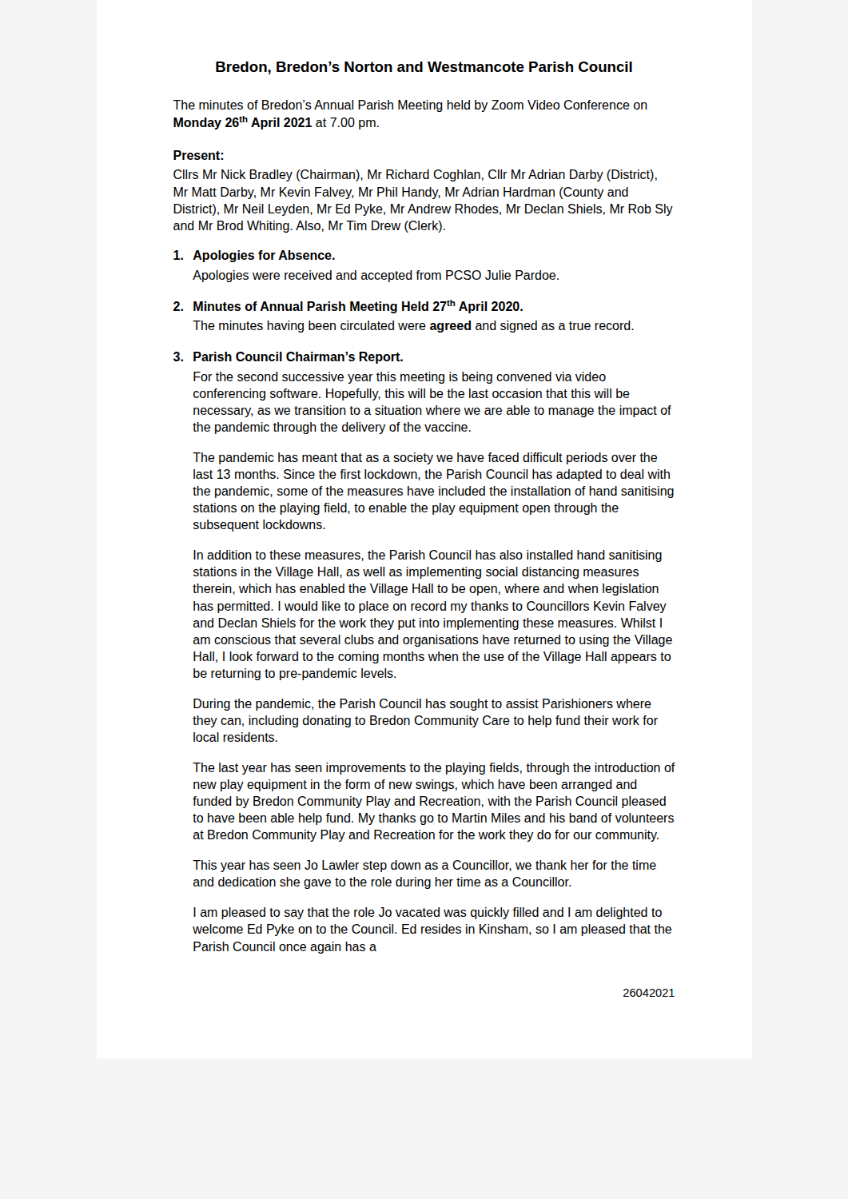Bredon, Bredon’s Norton and Westmancote Parish Council
The minutes of Bredon’s Annual Parish Meeting held by Zoom Video Conference on Monday 26th April 2021 at 7.00 pm.
Present:
Cllrs Mr Nick Bradley (Chairman), Mr Richard Coghlan, Cllr Mr Adrian Darby (District), Mr Matt Darby, Mr Kevin Falvey, Mr Phil Handy, Mr Adrian Hardman (County and District), Mr Neil Leyden, Mr Ed Pyke, Mr Andrew Rhodes, Mr Declan Shiels, Mr Rob Sly and Mr Brod Whiting. Also, Mr Tim Drew (Clerk).
Apologies for Absence.
Apologies were received and accepted from PCSO Julie Pardoe.
Minutes of Annual Parish Meeting Held 27th April 2020.
The minutes having been circulated were agreed and signed as a true record.
Parish Council Chairman’s Report.
For the second successive year this meeting is being convened via video conferencing software. Hopefully, this will be the last occasion that this will be necessary, as we transition to a situation where we are able to manage the impact of the pandemic through the delivery of the vaccine.
The pandemic has meant that as a society we have faced difficult periods over the last 13 months. Since the first lockdown, the Parish Council has adapted to deal with the pandemic, some of the measures have included the installation of hand sanitising stations on the playing field, to enable the play equipment open through the subsequent lockdowns.
In addition to these measures, the Parish Council has also installed hand sanitising stations in the Village Hall, as well as implementing social distancing measures therein, which has enabled the Village Hall to be open, where and when legislation has permitted. I would like to place on record my thanks to Councillors Kevin Falvey and Declan Shiels for the work they put into implementing these measures. Whilst I am conscious that several clubs and organisations have returned to using the Village Hall, I look forward to the coming months when the use of the Village Hall appears to be returning to pre-pandemic levels.
During the pandemic, the Parish Council has sought to assist Parishioners where they can, including donating to Bredon Community Care to help fund their work for local residents.
The last year has seen improvements to the playing fields, through the introduction of new play equipment in the form of new swings, which have been arranged and funded by Bredon Community Play and Recreation, with the Parish Council pleased to have been able help fund. My thanks go to Martin Miles and his band of volunteers at Bredon Community Play and Recreation for the work they do for our community.
This year has seen Jo Lawler step down as a Councillor, we thank her for the time and dedication she gave to the role during her time as a Councillor.
I am pleased to say that the role Jo vacated was quickly filled and I am delighted to welcome Ed Pyke on to the Council. Ed resides in Kinsham, so I am pleased that the Parish Council once again has a
26042021